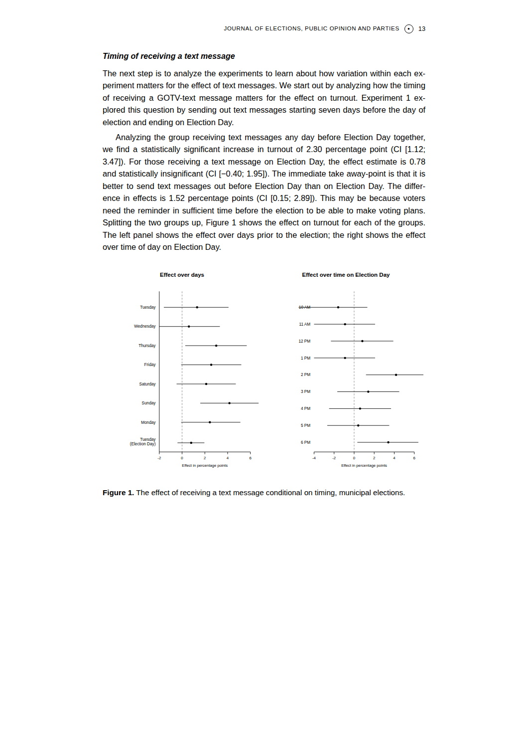Journal of Elections, Public Opinion and Parties 13
Timing of receiving a text message
The next step is to analyze the experiments to learn about how variation within each experiment matters for the effect of text messages. We start out by analyzing how the timing of receiving a GOTV-text message matters for the effect on turnout. Experiment 1 explored this question by sending out text messages starting seven days before the day of election and ending on Election Day.
Analyzing the group receiving text messages any day before Election Day together, we find a statistically significant increase in turnout of 2.30 percentage point (CI [1.12; 3.47]). For those receiving a text message on Election Day, the effect estimate is 0.78 and statistically insignificant (CI [−0.40; 1.95]). The immediate take away-point is that it is better to send text messages out before Election Day than on Election Day. The difference in effects is 1.52 percentage points (CI [0.15; 2.89]). This may be because voters need the reminder in sufficient time before the election to be able to make voting plans. Splitting the two groups up, Figure 1 shows the effect on turnout for each of the groups. The left panel shows the effect over days prior to the election; the right shows the effect over time of day on Election Day.
Effect over days
-2 0 2 4 6 Effect in percentage points Tuesday Wednesday Thursday Friday Saturday Sunday Monday Tuesday (Election Day)
Effect over time on Election Day
-4 -2 0 2 4 6 Effect in percentage points 10 AM 11 AM 12 PM 1 PM 2 PM 3 PM 4 PM 5 PM 6 PM 7 PM
Figure 1. The effect of receiving a text message conditional on timing, municipal elections.